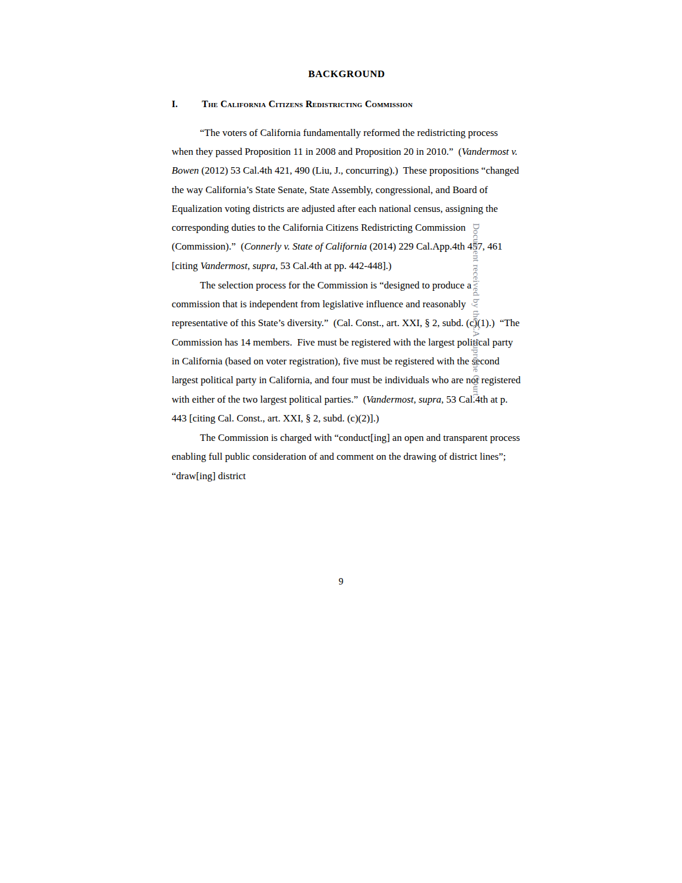Document received by the CA Supreme Court.
Background
I.
The California Citizens Redistricting Commission
“The voters of California fundamentally reformed the redistricting process when they passed Proposition 11 in 2008 and Proposition 20 in 2010.” (Vandermost v. Bowen (2012) 53 Cal.4th 421, 490 (Liu, J., concurring).) These propositions “changed the way California’s State Senate, State Assembly, congressional, and Board of Equalization voting districts are adjusted after each national census, assigning the corresponding duties to the California Citizens Redistricting Commission (Commission).” (Connerly v. State of California (2014) 229 Cal.App.4th 457, 461 [citing Vandermost, supra, 53 Cal.4th at pp. 442-448].)
The selection process for the Commission is “designed to produce a commission that is independent from legislative influence and reasonably representative of this State’s diversity.” (Cal. Const., art. XXI, § 2, subd. (c)(1).) “The Commission has 14 members. Five must be registered with the largest political party in California (based on voter registration), five must be registered with the second largest political party in California, and four must be individuals who are not registered with either of the two largest political parties.” (Vandermost, supra, 53 Cal.4th at p. 443 [citing Cal. Const., art. XXI, § 2, subd. (c)(2)].)
The Commission is charged with “conduct[ing] an open and transparent process enabling full public consideration of and comment on the drawing of district lines”; “draw[ing] district
9